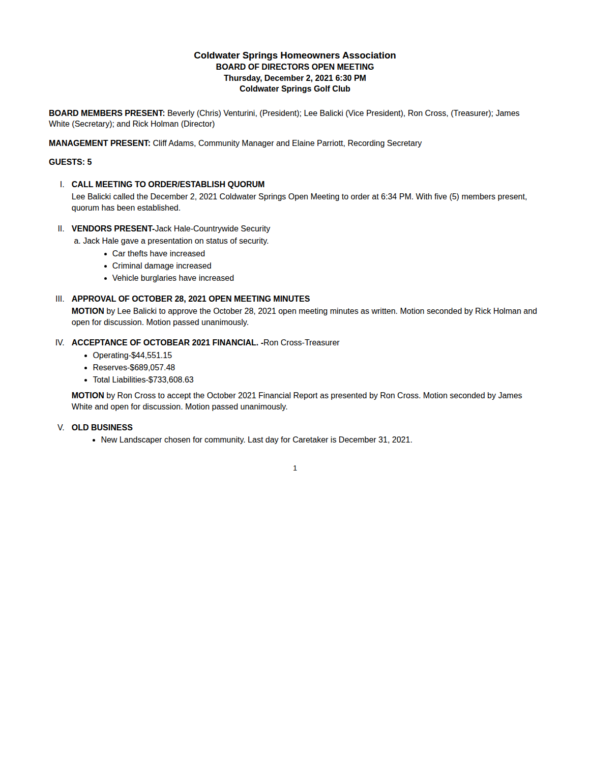Coldwater Springs Homeowners Association
BOARD OF DIRECTORS OPEN MEETING
Thursday, December 2, 2021 6:30 PM
Coldwater Springs Golf Club
BOARD MEMBERS PRESENT: Beverly (Chris) Venturini, (President); Lee Balicki (Vice President), Ron Cross, (Treasurer); James White (Secretary); and Rick Holman (Director)
MANAGEMENT PRESENT: Cliff Adams, Community Manager and Elaine Parriott, Recording Secretary
GUESTS: 5
CALL MEETING TO ORDER/ESTABLISH QUORUM
Lee Balicki called the December 2, 2021 Coldwater Springs Open Meeting to order at 6:34 PM. With five (5) members present, quorum has been established.
VENDORS PRESENT-Jack Hale-Countrywide Security
Jack Hale gave a presentation on status of security.
Car thefts have increased
Criminal damage increased
Vehicle burglaries have increased
APPROVAL OF OCTOBER 28, 2021 OPEN MEETING MINUTES
MOTION by Lee Balicki to approve the October 28, 2021 open meeting minutes as written. Motion seconded by Rick Holman and open for discussion. Motion passed unanimously.
ACCEPTANCE OF OCTOBEAR 2021 FINANCIAL. -Ron Cross-Treasurer
Operating-$44,551.15
Reserves-$689,057.48
Total Liabilities-$733,608.63
MOTION by Ron Cross to accept the October 2021 Financial Report as presented by Ron Cross. Motion seconded by James White and open for discussion. Motion passed unanimously.
OLD BUSINESS
New Landscaper chosen for community. Last day for Caretaker is December 31, 2021.
1